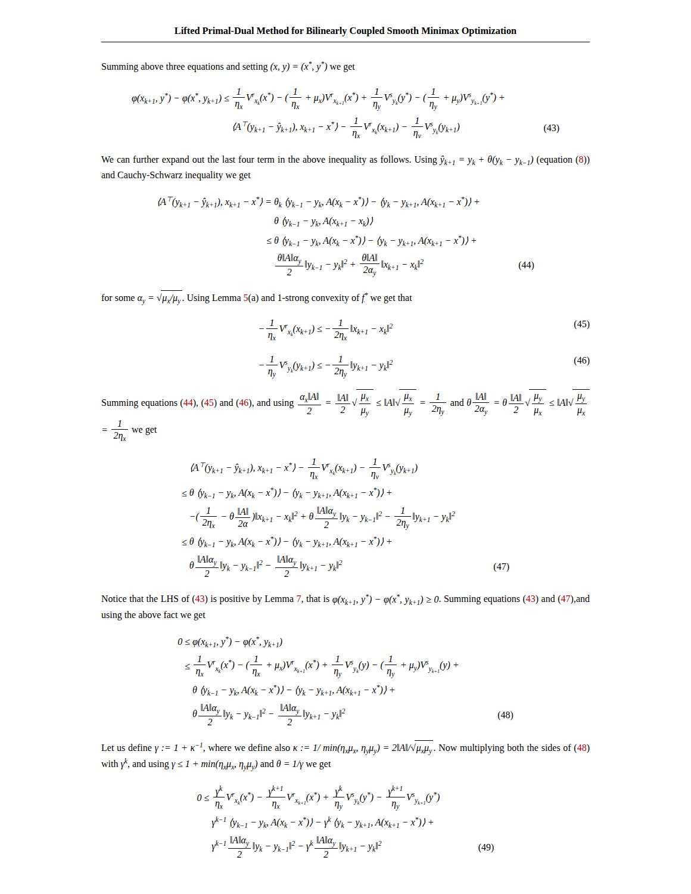Lifted Primal-Dual Method for Bilinearly Coupled Smooth Minimax Optimization
Summing above three equations and setting (x, y) = (x*, y*) we get
φ(xk+1, y*) − φ(x*, yk+1) ≤
1 ηx Vrxk(x*) − (1 ηx + μx)Vrxk+1(x*) + 1 ηy Vsyk(y*) − (1 ηy + μy)Vsyk+1(y*) +
⟨A⊤(yk+1 − ŷk+1), xk+1 − x*⟩ − 1 ηx Vrxk(xk+1) − 1 ηv Vsyk(yk+1)
(43)
We can further expand out the last four term in the above inequality as follows. Using ŷk+1 = yk + θ(yk − yk−1) (equation (8)) and Cauchy-Schwarz inequality we get
⟨A⊤(yk+1 − ŷk+1), xk+1 − x*⟩ =
θk ⟨yk−1 − yk, A(xk − x*)⟩ − ⟨yk − yk+1, A(xk+1 − x*)⟩ +
θ ⟨yk−1 − yk, A(xk+1 − xk)⟩
≤
θ ⟨yk−1 − yk, A(xk − x*)⟩ − ⟨yk − yk+1, A(xk+1 − x*)⟩ +
θ‖A‖αy 2‖yk−1 − yk‖2 + θ‖A‖2αy‖xk+1 − xk‖2
(44)
for some αy = √μx/μy. Using Lemma 5(a) and 1-strong convexity of f* we get that
−1 ηx Vrxk(xk+1) ≤ −12ηx‖xk+1 − xk‖2
(45)
−1 ηy Vsyk(yk+1) ≤ −12ηy‖yk+1 − yk‖2
(46)
Summing equations (44), (45) and (46), and using αx‖A‖2 = ‖A‖2√μx μy ≤ ‖A‖√μx μy = 12ηy and θ‖A‖2αy = θ‖A‖2√μy μx ≤ ‖A‖√μy μx = 12ηx we get
⟨A⊤(yk+1 − ŷk+1), xk+1 − x*⟩ − 1 ηx Vrxk(xk+1) − 1 ηv Vsyk(yk+1)
≤
θ ⟨yk−1 − yk, A(xk − x*)⟩ − ⟨yk − yk+1, A(xk+1 − x*)⟩ +
−(12ηx − θ‖A‖2α)‖xk+1 − xk‖2 + θ‖A‖αy 2‖yk − yk−1‖2 − 12ηy‖yk+1 − yk‖2
≤
θ ⟨yk−1 − yk, A(xk − x*)⟩ − ⟨yk − yk+1, A(xk+1 − x*)⟩ +
θ‖A‖αy 2‖yk − yk−1‖2 − ‖A‖αy 2‖yk+1 − yk‖2
(47)
Notice that the LHS of (43) is positive by Lemma 7, that is φ(xk+1, y*) − φ(x*, yk+1) ≥ 0. Summing equations (43) and (47),and using the above fact we get
0 ≤
φ(xk+1, y*) − φ(x*, yk+1)
≤
1 ηx Vrxk(x*) − (1 ηx + μx)Vrxk+1(x*) + 1 ηy Vsyk(y) − (1 ηy + μy)Vsyk+1(y) +
θ ⟨yk−1 − yk, A(xk − x*)⟩ − ⟨yk − yk+1, A(xk+1 − x*)⟩ +
θ‖A‖αy 2‖yk − yk−1‖2 − ‖A‖αy 2‖yk+1 − yk‖2
(48)
Let us define γ := 1 + κ−1, where we define also κ := 1/ min(ηxμx, ηyμy) = 2‖A‖/√μxμy. Now multiplying both the sides of (48) with γk, and using γ ≤ 1 + min(ηxμx, ηyμy) and θ = 1/γ we get
0 ≤
γk ηx Vrxk(x*) − γk+1 ηx Vrxk+1(x*) + γk ηy Vsyk(y*) − γk+1 ηy Vsyk+1(y*)
γk−1 ⟨yk−1 − yk, A(xk − x*)⟩ − γk ⟨yk − yk+1, A(xk+1 − x*)⟩ +
γk−1‖A‖αy 2‖yk − yk−1‖2 − γk‖A‖αy 2‖yk+1 − yk‖2
(49)